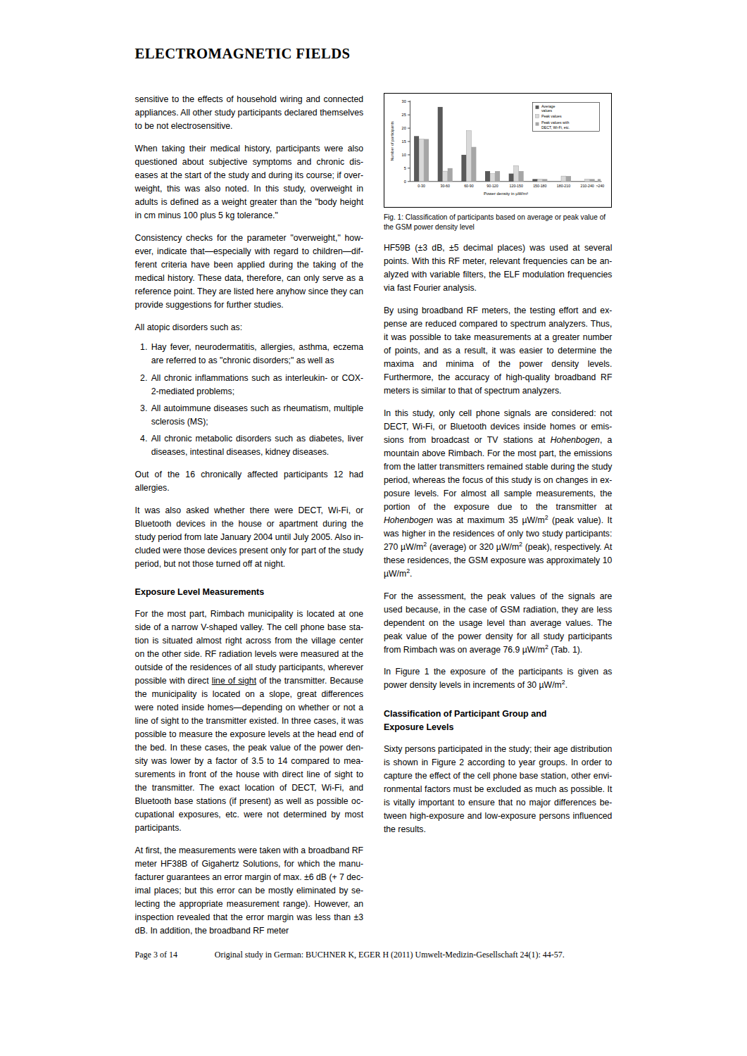ELECTROMAGNETIC FIELDS
sensitive to the effects of household wiring and connected appliances. All other study participants declared themselves to be not electrosensitive.
When taking their medical history, participants were also questioned about subjective symptoms and chronic diseases at the start of the study and during its course; if overweight, this was also noted. In this study, overweight in adults is defined as a weight greater than the "body height in cm minus 100 plus 5 kg tolerance."
Consistency checks for the parameter "overweight," however, indicate that—especially with regard to children—different criteria have been applied during the taking of the medical history. These data, therefore, can only serve as a reference point. They are listed here anyhow since they can provide suggestions for further studies.
All atopic disorders such as:
Hay fever, neurodermatitis, allergies, asthma, eczema are referred to as "chronic disorders;" as well as
All chronic inflammations such as interleukin- or COX-2-mediated problems;
All autoimmune diseases such as rheumatism, multiple sclerosis (MS);
All chronic metabolic disorders such as diabetes, liver diseases, intestinal diseases, kidney diseases.
Out of the 16 chronically affected participants 12 had allergies.
It was also asked whether there were DECT, Wi-Fi, or Bluetooth devices in the house or apartment during the study period from late January 2004 until July 2005. Also included were those devices present only for part of the study period, but not those turned off at night.
Exposure Level Measurements
For the most part, Rimbach municipality is located at one side of a narrow V-shaped valley. The cell phone base station is situated almost right across from the village center on the other side. RF radiation levels were measured at the outside of the residences of all study participants, wherever possible with direct line of sight of the transmitter. Because the municipality is located on a slope, great differences were noted inside homes—depending on whether or not a line of sight to the transmitter existed. In three cases, it was possible to measure the exposure levels at the head end of the bed. In these cases, the peak value of the power density was lower by a factor of 3.5 to 14 compared to measurements in front of the house with direct line of sight to the transmitter. The exact location of DECT, Wi-Fi, and Bluetooth base stations (if present) as well as possible occupational exposures, etc. were not determined by most participants.
At first, the measurements were taken with a broadband RF meter HF38B of Gigahertz Solutions, for which the manufacturer guarantees an error margin of max. ±6 dB (+ 7 decimal places; but this error can be mostly eliminated by selecting the appropriate measurement range). However, an inspection revealed that the error margin was less than ±3 dB. In addition, the broadband RF meter
0 5 10 15 20 25 30 Number of participants 0-30 30-60 60-90 90-120 120-150 150-180 180-210 210-240 >240 Power density in µW/m² Average values Peak values Peak values with DECT, Wi-Fi, etc.
Fig. 1: Classification of participants based on average or peak value of the GSM power density level
HF59B (±3 dB, ±5 decimal places) was used at several points. With this RF meter, relevant frequencies can be analyzed with variable filters, the ELF modulation frequencies via fast Fourier analysis.
By using broadband RF meters, the testing effort and expense are reduced compared to spectrum analyzers. Thus, it was possible to take measurements at a greater number of points, and as a result, it was easier to determine the maxima and minima of the power density levels. Furthermore, the accuracy of high-quality broadband RF meters is similar to that of spectrum analyzers.
In this study, only cell phone signals are considered: not DECT, Wi-Fi, or Bluetooth devices inside homes or emissions from broadcast or TV stations at Hohenbogen, a mountain above Rimbach. For the most part, the emissions from the latter transmitters remained stable during the study period, whereas the focus of this study is on changes in exposure levels. For almost all sample measurements, the portion of the exposure due to the transmitter at Hohenbogen was at maximum 35 µW/m2 (peak value). It was higher in the residences of only two study participants: 270 µW/m2 (average) or 320 µW/m2 (peak), respectively. At these residences, the GSM exposure was approximately 10 µW/m2.
For the assessment, the peak values of the signals are used because, in the case of GSM radiation, they are less dependent on the usage level than average values. The peak value of the power density for all study participants from Rimbach was on average 76.9 µW/m2 (Tab. 1).
In Figure 1 the exposure of the participants is given as power density levels in increments of 30 µW/m2.
Classification of Participant Group and
Exposure Levels
Sixty persons participated in the study; their age distribution is shown in Figure 2 according to year groups. In order to capture the effect of the cell phone base station, other environmental factors must be excluded as much as possible. It is vitally important to ensure that no major differences between high-exposure and low-exposure persons influenced the results.
Page 3 of 14
Original study in German: BUCHNER K, EGER H (2011) Umwelt-Medizin-Gesellschaft 24(1): 44-57.